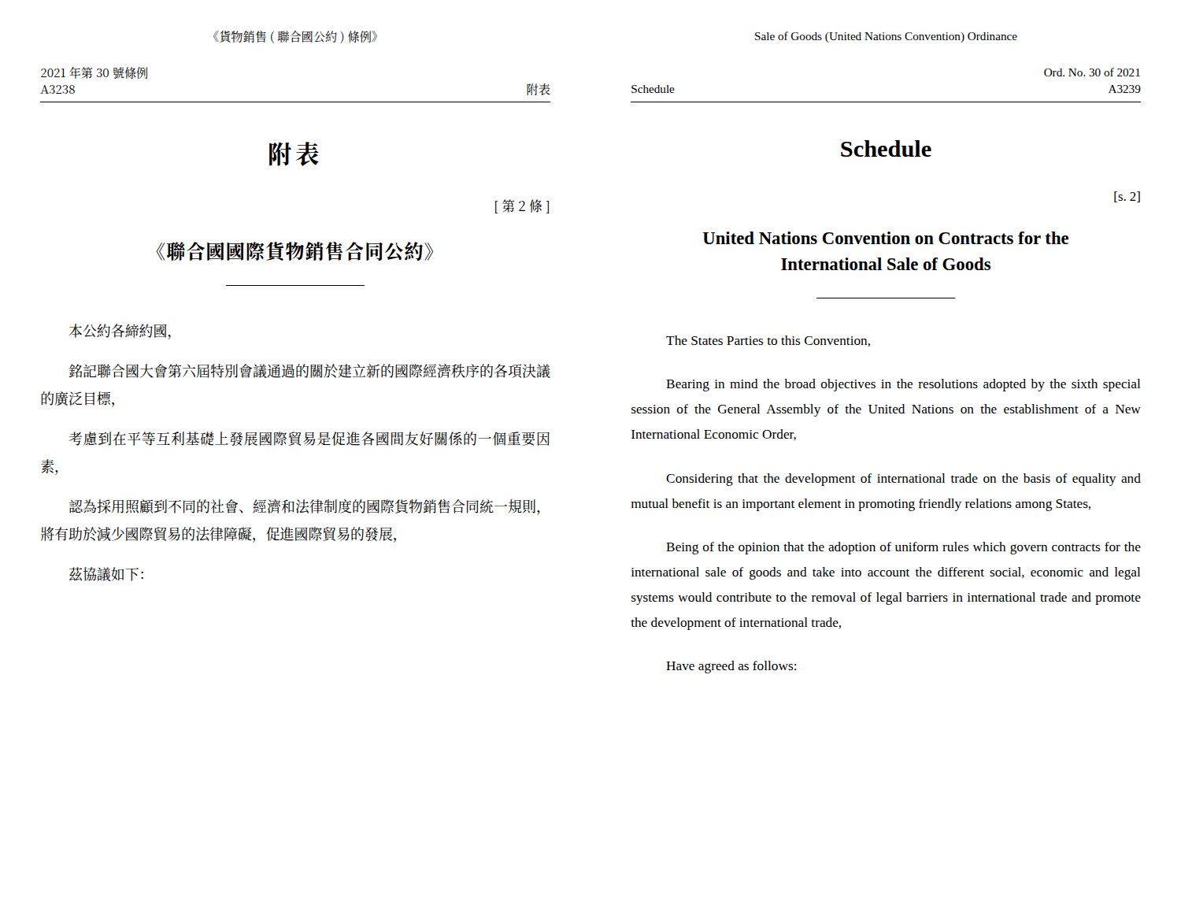《貨物銷售 ( 聯合國公約 ) 條例》
2021 年第 30 號條例
A3238
附表
附表
[ 第 2 條 ]
《聯合國國際貨物銷售合同公約》
本公約各締約國，
銘記聯合國大會第六屆特別會議通過的關於建立新的國際經濟秩序的各項決議的廣泛目標，
考慮到在平等互利基礎上發展國際貿易是促進各國間友好關係的一個重要因素，
認為採用照顧到不同的社會、經濟和法律制度的國際貨物銷售合同統一規則，將有助於減少國際貿易的法律障礙，促進國際貿易的發展，
茲協議如下：
Sale of Goods (United Nations Convention) Ordinance
Schedule
Ord. No. 30 of 2021
A3239
Schedule
[s. 2]
United Nations Convention on Contracts for the
International Sale of Goods
The States Parties to this Convention,
Bearing in mind the broad objectives in the resolutions adopted by the sixth special session of the General Assembly of the United Nations on the establishment of a New International Economic Order,
Considering that the development of international trade on the basis of equality and mutual benefit is an important element in promoting friendly relations among States,
Being of the opinion that the adoption of uniform rules which govern contracts for the international sale of goods and take into account the different social, economic and legal systems would contribute to the removal of legal barriers in international trade and promote the development of international trade,
Have agreed as follows: